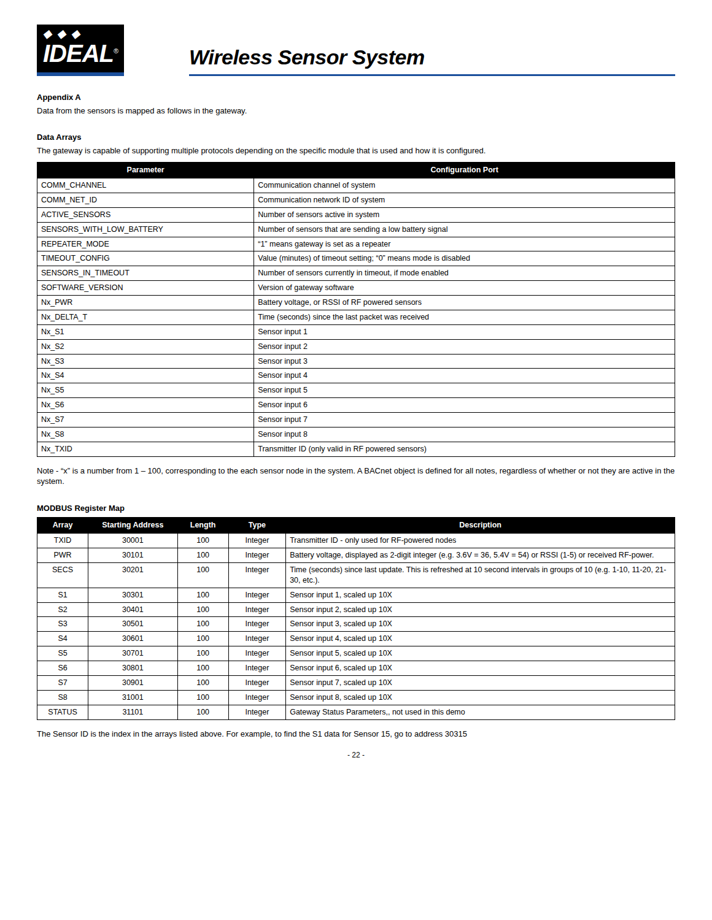◆ ◆ ◆ IDEAL®
Wireless Sensor System
Appendix A
Data from the sensors is mapped as follows in the gateway.
Data Arrays
The gateway is capable of supporting multiple protocols depending on the specific module that is used and how it is configured.
| Parameter | Configuration Port |
| --- | --- |
| COMM_CHANNEL | Communication channel of system |
| COMM_NET_ID | Communication network ID of system |
| ACTIVE_SENSORS | Number of sensors active in system |
| SENSORS_WITH_LOW_BATTERY | Number of sensors that are sending a low battery signal |
| REPEATER_MODE | “1” means gateway is set as a repeater |
| TIMEOUT_CONFIG | Value (minutes) of timeout setting; “0” means mode is disabled |
| SENSORS_IN_TIMEOUT | Number of sensors currently in timeout, if mode enabled |
| SOFTWARE_VERSION | Version of gateway software |
| Nx_PWR | Battery voltage, or RSSI of RF powered sensors |
| Nx_DELTA_T | Time (seconds) since the last packet was received |
| Nx_S1 | Sensor input 1 |
| Nx_S2 | Sensor input 2 |
| Nx_S3 | Sensor input 3 |
| Nx_S4 | Sensor input 4 |
| Nx_S5 | Sensor input 5 |
| Nx_S6 | Sensor input 6 |
| Nx_S7 | Sensor input 7 |
| Nx_S8 | Sensor input 8 |
| Nx_TXID | Transmitter ID (only valid in RF powered sensors) |
Note - “x” is a number from 1 – 100, corresponding to the each sensor node in the system. A BACnet object is defined for all notes, regardless of whether or not they are active in the system.
MODBUS Register Map
| Array | Starting Address | Length | Type | Description |
| --- | --- | --- | --- | --- |
| TXID | 30001 | 100 | Integer | Transmitter ID - only used for RF-powered nodes |
| PWR | 30101 | 100 | Integer | Battery voltage, displayed as 2-digit integer (e.g. 3.6V = 36, 5.4V = 54) or RSSI (1-5) or received RF-power. |
| SECS | 30201 | 100 | Integer | Time (seconds) since last update. This is refreshed at 10 second intervals in groups of 10 (e.g. 1-10, 11-20, 21-30, etc.). |
| S1 | 30301 | 100 | Integer | Sensor input 1, scaled up 10X |
| S2 | 30401 | 100 | Integer | Sensor input 2, scaled up 10X |
| S3 | 30501 | 100 | Integer | Sensor input 3, scaled up 10X |
| S4 | 30601 | 100 | Integer | Sensor input 4, scaled up 10X |
| S5 | 30701 | 100 | Integer | Sensor input 5, scaled up 10X |
| S6 | 30801 | 100 | Integer | Sensor input 6, scaled up 10X |
| S7 | 30901 | 100 | Integer | Sensor input 7, scaled up 10X |
| S8 | 31001 | 100 | Integer | Sensor input 8, scaled up 10X |
| STATUS | 31101 | 100 | Integer | Gateway Status Parameters,, not used in this demo |
The Sensor ID is the index in the arrays listed above. For example, to find the S1 data for Sensor 15, go to address 30315
- 22 -